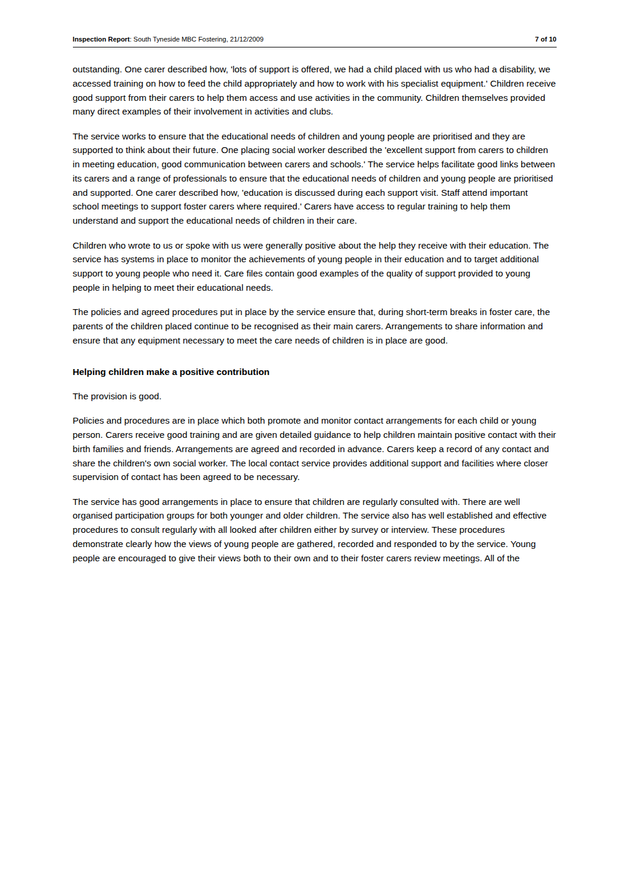Inspection Report: South Tyneside MBC Fostering, 21/12/2009 7 of 10
outstanding. One carer described how, 'lots of support is offered, we had a child placed with us who had a disability, we accessed training on how to feed the child appropriately and how to work with his specialist equipment.' Children receive good support from their carers to help them access and use activities in the community. Children themselves provided many direct examples of their involvement in activities and clubs.
The service works to ensure that the educational needs of children and young people are prioritised and they are supported to think about their future. One placing social worker described the 'excellent support from carers to children in meeting education, good communication between carers and schools.' The service helps facilitate good links between its carers and a range of professionals to ensure that the educational needs of children and young people are prioritised and supported. One carer described how, 'education is discussed during each support visit. Staff attend important school meetings to support foster carers where required.' Carers have access to regular training to help them understand and support the educational needs of children in their care.
Children who wrote to us or spoke with us were generally positive about the help they receive with their education. The service has systems in place to monitor the achievements of young people in their education and to target additional support to young people who need it. Care files contain good examples of the quality of support provided to young people in helping to meet their educational needs.
The policies and agreed procedures put in place by the service ensure that, during short-term breaks in foster care, the parents of the children placed continue to be recognised as their main carers. Arrangements to share information and ensure that any equipment necessary to meet the care needs of children is in place are good.
Helping children make a positive contribution
The provision is good.
Policies and procedures are in place which both promote and monitor contact arrangements for each child or young person. Carers receive good training and are given detailed guidance to help children maintain positive contact with their birth families and friends. Arrangements are agreed and recorded in advance. Carers keep a record of any contact and share the children's own social worker. The local contact service provides additional support and facilities where closer supervision of contact has been agreed to be necessary.
The service has good arrangements in place to ensure that children are regularly consulted with. There are well organised participation groups for both younger and older children. The service also has well established and effective procedures to consult regularly with all looked after children either by survey or interview. These procedures demonstrate clearly how the views of young people are gathered, recorded and responded to by the service. Young people are encouraged to give their views both to their own and to their foster carers review meetings. All of the